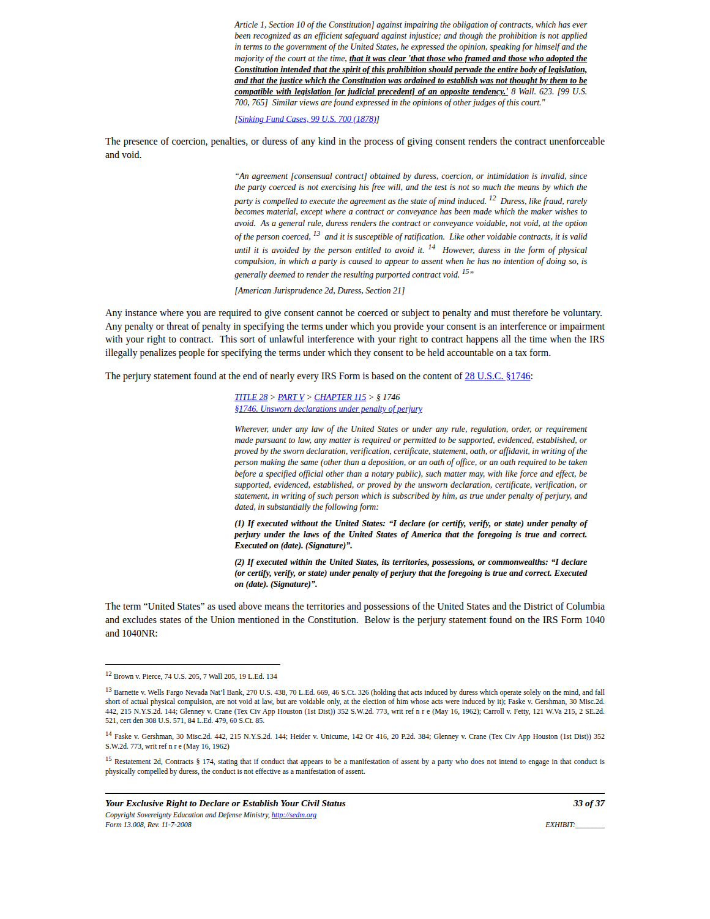Article 1, Section 10 of the Constitution] against impairing the obligation of contracts, which has ever been recognized as an efficient safeguard against injustice; and though the prohibition is not applied in terms to the government of the United States, he expressed the opinion, speaking for himself and the majority of the court at the time, that it was clear 'that those who framed and those who adopted the Constitution intended that the spirit of this prohibition should pervade the entire body of legislation, and that the justice which the Constitution was ordained to establish was not thought by them to be compatible with legislation [or judicial precedent] of an opposite tendency.' 8 Wall. 623. [99 U.S. 700, 765] Similar views are found expressed in the opinions of other judges of this court."
[Sinking Fund Cases, 99 U.S. 700 (1878)]
The presence of coercion, penalties, or duress of any kind in the process of giving consent renders the contract unenforceable and void.
“An agreement [consensual contract] obtained by duress, coercion, or intimidation is invalid, since the party coerced is not exercising his free will, and the test is not so much the means by which the party is compelled to execute the agreement as the state of mind induced. 12 Duress, like fraud, rarely becomes material, except where a contract or conveyance has been made which the maker wishes to avoid. As a general rule, duress renders the contract or conveyance voidable, not void, at the option of the person coerced, 13 and it is susceptible of ratification. Like other voidable contracts, it is valid until it is avoided by the person entitled to avoid it. 14 However, duress in the form of physical compulsion, in which a party is caused to appear to assent when he has no intention of doing so, is generally deemed to render the resulting purported contract void. 15”
[American Jurisprudence 2d, Duress, Section 21]
Any instance where you are required to give consent cannot be coerced or subject to penalty and must therefore be voluntary. Any penalty or threat of penalty in specifying the terms under which you provide your consent is an interference or impairment with your right to contract. This sort of unlawful interference with your right to contract happens all the time when the IRS illegally penalizes people for specifying the terms under which they consent to be held accountable on a tax form.
The perjury statement found at the end of nearly every IRS Form is based on the content of 28 U.S.C. §1746:
TITLE 28 > PART V > CHAPTER 115 > § 1746
§1746. Unsworn declarations under penalty of perjury
Wherever, under any law of the United States or under any rule, regulation, order, or requirement made pursuant to law, any matter is required or permitted to be supported, evidenced, established, or proved by the sworn declaration, verification, certificate, statement, oath, or affidavit, in writing of the person making the same (other than a deposition, or an oath of office, or an oath required to be taken before a specified official other than a notary public), such matter may, with like force and effect, be supported, evidenced, established, or proved by the unsworn declaration, certificate, verification, or statement, in writing of such person which is subscribed by him, as true under penalty of perjury, and dated, in substantially the following form:
(1) If executed without the United States: “I declare (or certify, verify, or state) under penalty of perjury under the laws of the United States of America that the foregoing is true and correct. Executed on (date). (Signature)”.
(2) If executed within the United States, its territories, possessions, or commonwealths: “I declare (or certify, verify, or state) under penalty of perjury that the foregoing is true and correct. Executed on (date). (Signature)”.
The term “United States” as used above means the territories and possessions of the United States and the District of Columbia and excludes states of the Union mentioned in the Constitution. Below is the perjury statement found on the IRS Form 1040 and 1040NR:
12 Brown v. Pierce, 74 U.S. 205, 7 Wall 205, 19 L.Ed. 134
13 Barnette v. Wells Fargo Nevada Nat’l Bank, 270 U.S. 438, 70 L.Ed. 669, 46 S.Ct. 326 (holding that acts induced by duress which operate solely on the mind, and fall short of actual physical compulsion, are not void at law, but are voidable only, at the election of him whose acts were induced by it); Faske v. Gershman, 30 Misc.2d. 442, 215 N.Y.S.2d. 144; Glenney v. Crane (Tex Civ App Houston (1st Dist)) 352 S.W.2d. 773, writ ref n r e (May 16, 1962); Carroll v. Fetty, 121 W.Va 215, 2 SE.2d. 521, cert den 308 U.S. 571, 84 L.Ed. 479, 60 S.Ct. 85.
14 Faske v. Gershman, 30 Misc.2d. 442, 215 N.Y.S.2d. 144; Heider v. Unicume, 142 Or 416, 20 P.2d. 384; Glenney v. Crane (Tex Civ App Houston (1st Dist)) 352 S.W.2d. 773, writ ref n r e (May 16, 1962)
15 Restatement 2d, Contracts § 174, stating that if conduct that appears to be a manifestation of assent by a party who does not intend to engage in that conduct is physically compelled by duress, the conduct is not effective as a manifestation of assent.
Your Exclusive Right to Declare or Establish Your Civil Status 33 of 37
Copyright Sovereignty Education and Defense Ministry, http://sedm.org
Form 13.008, Rev. 11-7-2008 EXHIBIT:________